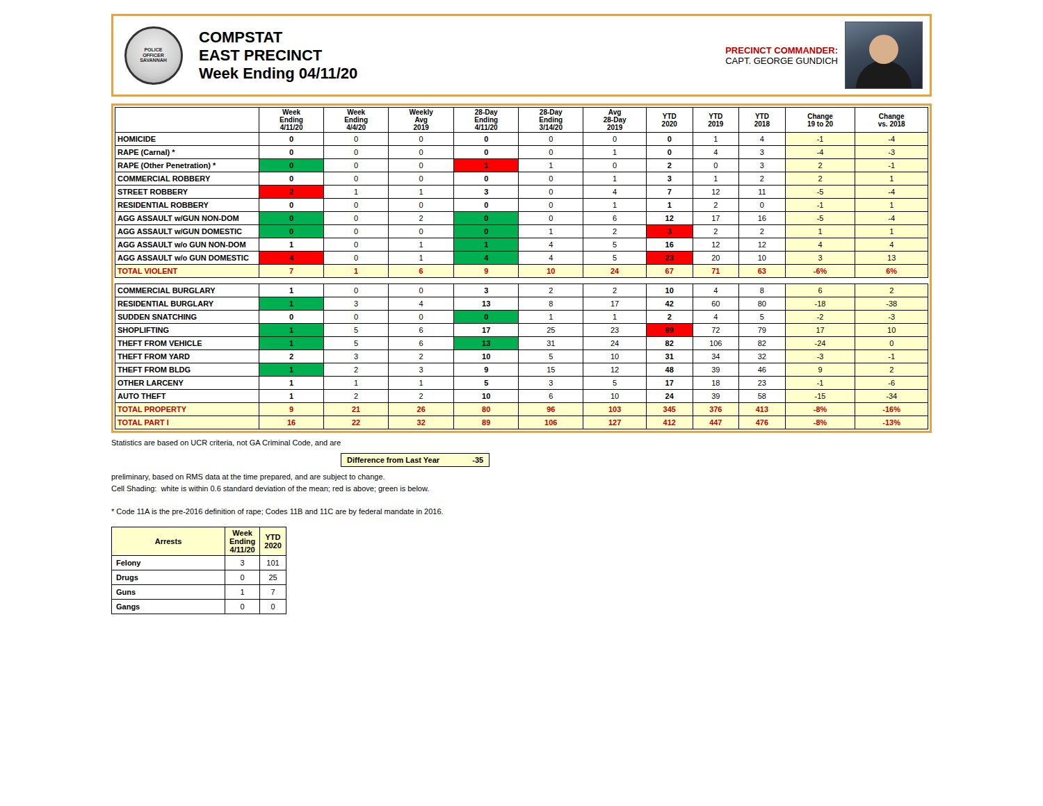POLICE
OFFICER
SAVANNAH
COMPSTAT
EAST PRECINCT
Week Ending 04/11/20
PRECINCT COMMANDER:
CAPT. GEORGE GUNDICH
| | Week Ending 4/11/20 | Week Ending 4/4/20 | Weekly Avg 2019 | 28-Day Ending 4/11/20 | 28-Day Ending 3/14/20 | Avg 28-Day 2019 | YTD 2020 | YTD 2019 | YTD 2018 | Change 19 to 20 | Change vs. 2018 |
| --- | --- | --- | --- | --- | --- | --- | --- | --- | --- | --- | --- |
| HOMICIDE | 0 | 0 | 0 | 0 | 0 | 0 | 0 | 1 | 4 | -1 | -4 |
| RAPE (Carnal) * | 0 | 0 | 0 | 0 | 0 | 1 | 0 | 4 | 3 | -4 | -3 |
| RAPE (Other Penetration) * | 0 | 0 | 0 | 1 | 1 | 0 | 2 | 0 | 3 | 2 | -1 |
| COMMERCIAL ROBBERY | 0 | 0 | 0 | 0 | 0 | 1 | 3 | 1 | 2 | 2 | 1 |
| STREET ROBBERY | 2 | 1 | 1 | 3 | 0 | 4 | 7 | 12 | 11 | -5 | -4 |
| RESIDENTIAL ROBBERY | 0 | 0 | 0 | 0 | 0 | 1 | 1 | 2 | 0 | -1 | 1 |
| AGG ASSAULT w/GUN NON-DOM | 0 | 0 | 2 | 0 | 0 | 6 | 12 | 17 | 16 | -5 | -4 |
| AGG ASSAULT w/GUN DOMESTIC | 0 | 0 | 0 | 0 | 1 | 2 | 3 | 2 | 2 | 1 | 1 |
| AGG ASSAULT w/o GUN NON-DOM | 1 | 0 | 1 | 1 | 4 | 5 | 16 | 12 | 12 | 4 | 4 |
| AGG ASSAULT w/o GUN DOMESTIC | 4 | 0 | 1 | 4 | 4 | 5 | 23 | 20 | 10 | 3 | 13 |
| TOTAL VIOLENT | 7 | 1 | 6 | 9 | 10 | 24 | 67 | 71 | 63 | -6% | 6% |
| COMMERCIAL BURGLARY | 1 | 0 | 0 | 3 | 2 | 2 | 10 | 4 | 8 | 6 | 2 |
| RESIDENTIAL BURGLARY | 1 | 3 | 4 | 13 | 8 | 17 | 42 | 60 | 80 | -18 | -38 |
| SUDDEN SNATCHING | 0 | 0 | 0 | 0 | 1 | 1 | 2 | 4 | 5 | -2 | -3 |
| SHOPLIFTING | 1 | 5 | 6 | 17 | 25 | 23 | 89 | 72 | 79 | 17 | 10 |
| THEFT FROM VEHICLE | 1 | 5 | 6 | 13 | 31 | 24 | 82 | 106 | 82 | -24 | 0 |
| THEFT FROM YARD | 2 | 3 | 2 | 10 | 5 | 10 | 31 | 34 | 32 | -3 | -1 |
| THEFT FROM BLDG | 1 | 2 | 3 | 9 | 15 | 12 | 48 | 39 | 46 | 9 | 2 |
| OTHER LARCENY | 1 | 1 | 1 | 5 | 3 | 5 | 17 | 18 | 23 | -1 | -6 |
| AUTO THEFT | 1 | 2 | 2 | 10 | 6 | 10 | 24 | 39 | 58 | -15 | -34 |
| TOTAL PROPERTY | 9 | 21 | 26 | 80 | 96 | 103 | 345 | 376 | 413 | -8% | -16% |
| TOTAL PART I | 16 | 22 | 32 | 89 | 106 | 127 | 412 | 447 | 476 | -8% | -13% |
Statistics are based on UCR criteria, not GA Criminal Code, and are
Difference from Last Year -35
preliminary, based on RMS data at the time prepared, and are subject to change.
Cell Shading: white is within 0.6 standard deviation of the mean; red is above; green is below.
* Code 11A is the pre-2016 definition of rape; Codes 11B and 11C are by federal mandate in 2016.
| Arrests | Week Ending 4/11/20 | YTD 2020 |
| --- | --- | --- |
| Felony | 3 | 101 |
| Drugs | 0 | 25 |
| Guns | 1 | 7 |
| Gangs | 0 | 0 |